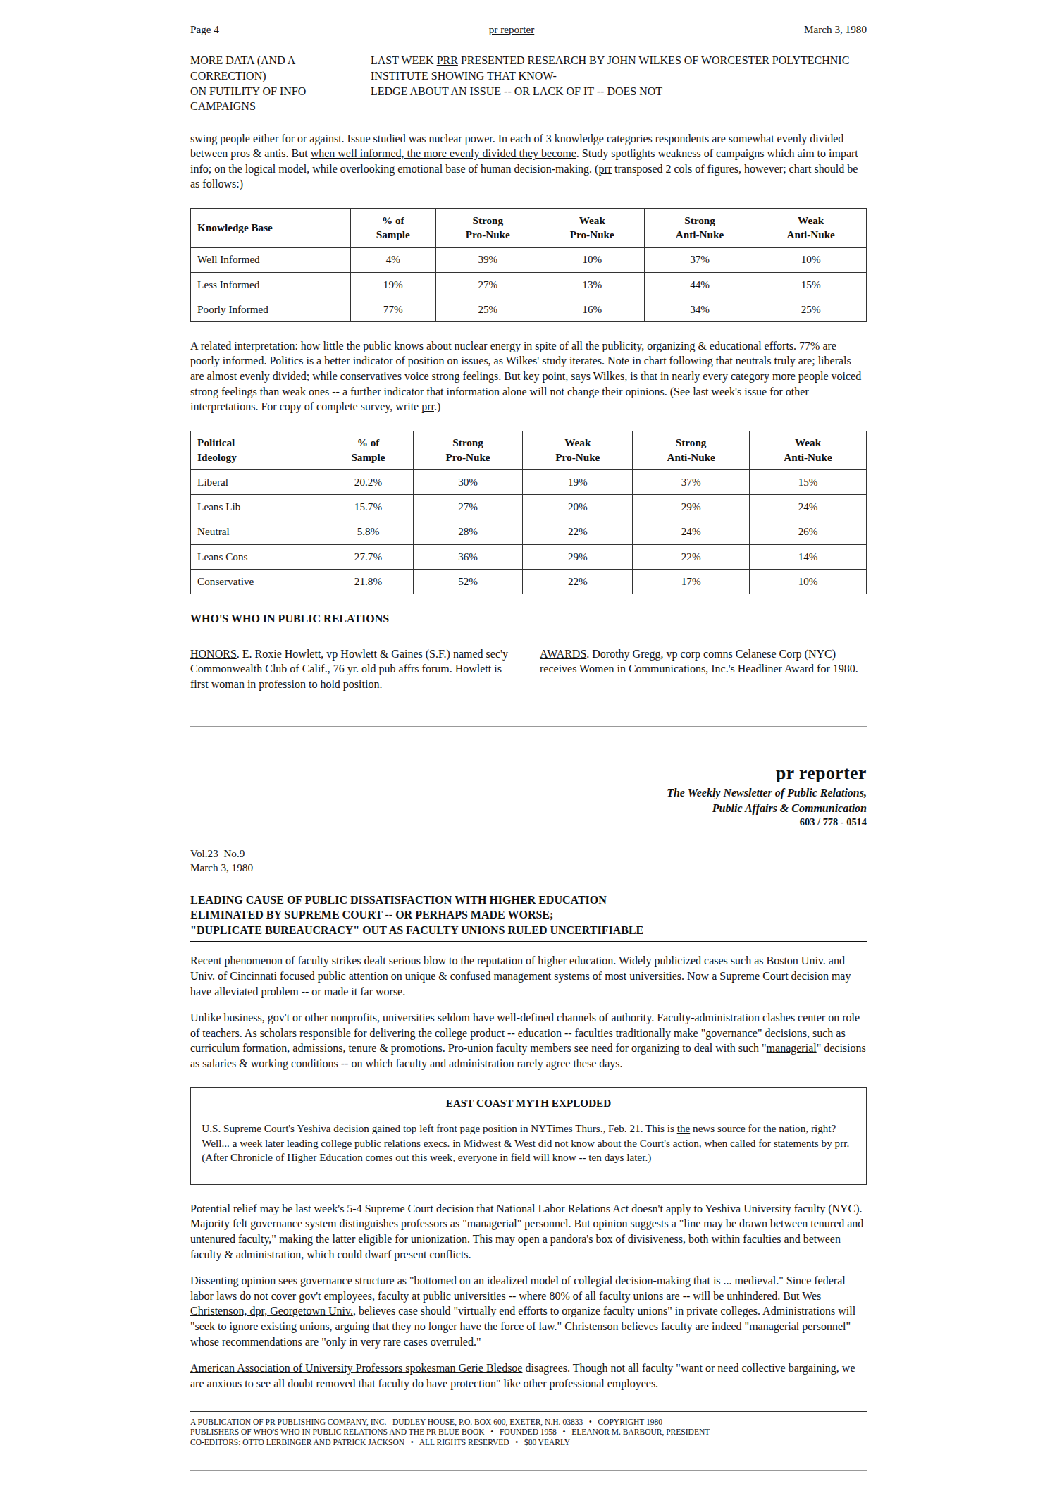Page 4 pr reporter March 3, 1980
MORE DATA (AND A CORRECTION)
ON FUTILITY OF INFO CAMPAIGNS
Last week prr presented research by John Wilkes of Worcester Polytechnic Institute showing that know-
ledge about an issue -- or lack of it -- does not
swing people either for or against. Issue studied was nuclear power. In each of 3 knowledge categories respondents are somewhat evenly divided between pros & antis. But when well informed, the more evenly divided they become. Study spotlights weakness of campaigns which aim to impart info; on the logical model, while overlooking emotional base of human decision-making. (prr transposed 2 cols of figures, however; chart should be as follows:)
| Knowledge Base | % of Sample | Strong Pro-Nuke | Weak Pro-Nuke | Strong Anti-Nuke | Weak Anti-Nuke |
| --- | --- | --- | --- | --- | --- |
| Well Informed | 4% | 39% | 10% | 37% | 10% |
| Less Informed | 19% | 27% | 13% | 44% | 15% |
| Poorly Informed | 77% | 25% | 16% | 34% | 25% |
A related interpretation: how little the public knows about nuclear energy in spite of all the publicity, organizing & educational efforts. 77% are poorly informed. Politics is a better indicator of position on issues, as Wilkes' study iterates. Note in chart following that neutrals truly are; liberals are almost evenly divided; while conservatives voice strong feelings. But key point, says Wilkes, is that in nearly every category more people voiced strong feelings than weak ones -- a further indicator that information alone will not change their opinions. (See last week's issue for other interpretations. For copy of complete survey, write prr.)
| Political Ideology | % of Sample | Strong Pro-Nuke | Weak Pro-Nuke | Strong Anti-Nuke | Weak Anti-Nuke |
| --- | --- | --- | --- | --- | --- |
| Liberal | 20.2% | 30% | 19% | 37% | 15% |
| Leans Lib | 15.7% | 27% | 20% | 29% | 24% |
| Neutral | 5.8% | 28% | 22% | 24% | 26% |
| Leans Cons | 27.7% | 36% | 29% | 22% | 14% |
| Conservative | 21.8% | 52% | 22% | 17% | 10% |
WHO'S WHO IN PUBLIC RELATIONS
HONORS. E. Roxie Howlett, vp Howlett & Gaines (S.F.) named sec'y Commonwealth Club of Calif., 76 yr. old pub affrs forum. Howlett is first woman in profession to hold position.
AWARDS. Dorothy Gregg, vp corp comns Celanese Corp (NYC) receives Women in Communications, Inc.'s Headliner Award for 1980.
pr reporter
The Weekly Newsletter of Public Relations,
Public Affairs & Communication
603 / 778 - 0514
Vol.23 No.9
March 3, 1980
Leading Cause of Public Dissatisfaction with Higher Education
Eliminated by Supreme Court -- or Perhaps Made Worse;
"Duplicate Bureaucracy" Out as Faculty Unions Ruled Uncertifiable
Recent phenomenon of faculty strikes dealt serious blow to the reputation of higher education. Widely publicized cases such as Boston Univ. and Univ. of Cincinnati focused public attention on unique & confused management systems of most universities. Now a Supreme Court decision may have alleviated problem -- or made it far worse.
Unlike business, gov't or other nonprofits, universities seldom have well-defined channels of authority. Faculty-administration clashes center on role of teachers. As scholars responsible for delivering the college product -- education -- faculties traditionally make "governance" decisions, such as curriculum formation, admissions, tenure & promotions. Pro-union faculty members see need for organizing to deal with such "managerial" decisions as salaries & working conditions -- on which faculty and administration rarely agree these days.
East Coast Myth Exploded
U.S. Supreme Court's Yeshiva decision gained top left front page position in NYTimes Thurs., Feb. 21. This is the news source for the nation, right? Well... a week later leading college public relations execs. in Midwest & West did not know about the Court's action, when called for statements by prr. (After Chronicle of Higher Education comes out this week, everyone in field will know -- ten days later.)
Potential relief may be last week's 5-4 Supreme Court decision that National Labor Relations Act doesn't apply to Yeshiva University faculty (NYC). Majority felt governance system distinguishes professors as "managerial" personnel. But opinion suggests a "line may be drawn between tenured and untenured faculty," making the latter eligible for unionization. This may open a pandora's box of divisiveness, both within faculties and between faculty & administration, which could dwarf present conflicts.
Dissenting opinion sees governance structure as "bottomed on an idealized model of collegial decision-making that is ... medieval." Since federal labor laws do not cover gov't employees, faculty at public universities -- where 80% of all faculty unions are -- will be unhindered. But Wes Christenson, dpr, Georgetown Univ., believes case should "virtually end efforts to organize faculty unions" in private colleges. Administrations will "seek to ignore existing unions, arguing that they no longer have the force of law." Christenson believes faculty are indeed "managerial personnel" whose recommendations are "only in very rare cases overruled."
American Association of University Professors spokesman Gerie Bledsoe disagrees. Though not all faculty "want or need collective bargaining, we are anxious to see all doubt removed that faculty do have protection" like other professional employees.
A PUBLICATION OF PR PUBLISHING COMPANY, INC. DUDLEY HOUSE, P.O. BOX 600, EXETER, N.H. 03833 • COPYRIGHT 1980
PUBLISHERS OF WHO'S WHO IN PUBLIC RELATIONS AND THE PR BLUE BOOK • FOUNDED 1958 • ELEANOR M. BARBOUR, PRESIDENT
CO-EDITORS: OTTO LERBINGER AND PATRICK JACKSON • ALL RIGHTS RESERVED • $80 YEARLY